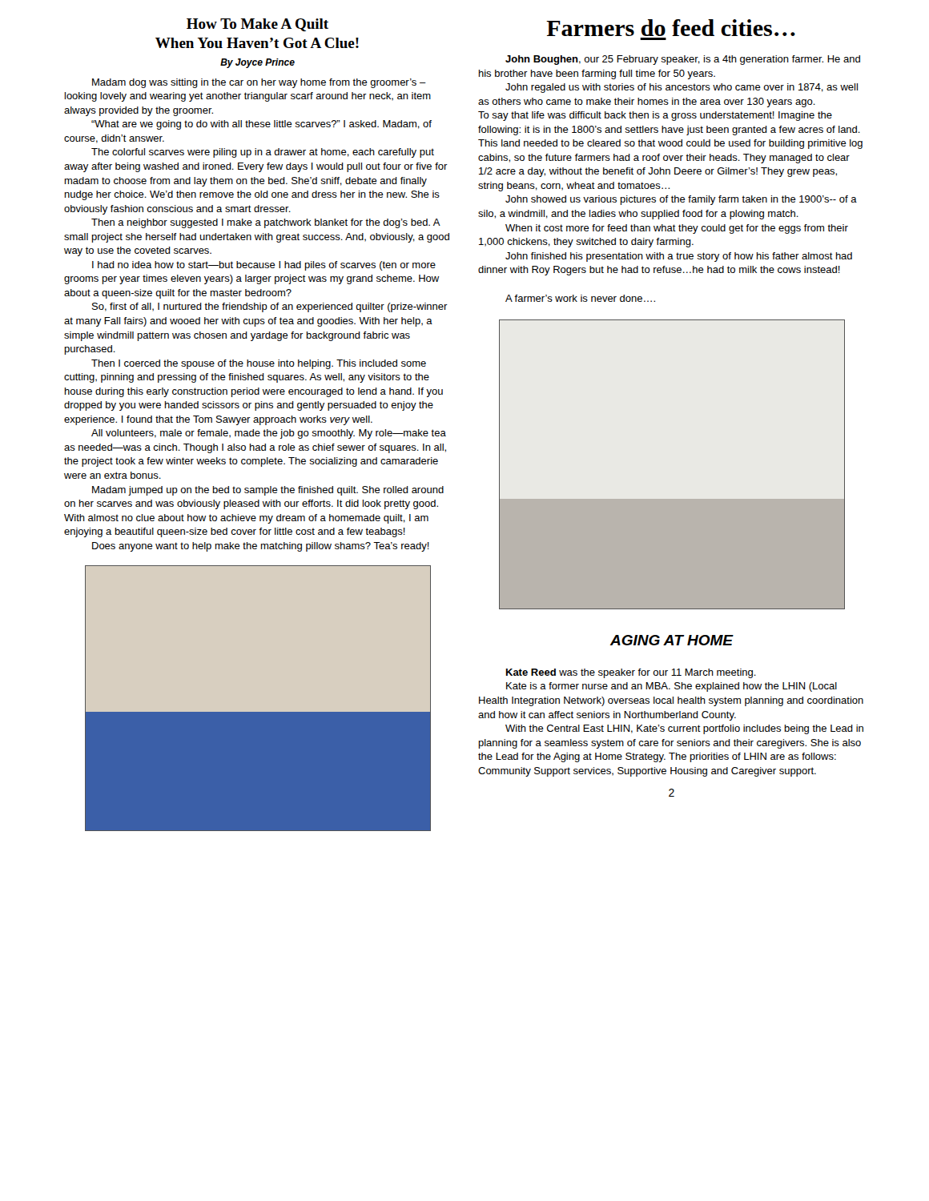How To Make A Quilt
When You Haven’t Got A Clue!
By Joyce Prince
Madam dog was sitting in the car on her way home from the groomer’s – looking lovely and wearing yet another triangular scarf around her neck, an item always provided by the groomer.
“What are we going to do with all these little scarves?” I asked. Madam, of course, didn’t answer.
The colorful scarves were piling up in a drawer at home, each carefully put away after being washed and ironed. Every few days I would pull out four or five for madam to choose from and lay them on the bed. She’d sniff, debate and finally nudge her choice. We’d then remove the old one and dress her in the new. She is obviously fashion conscious and a smart dresser.
Then a neighbor suggested I make a patchwork blanket for the dog’s bed. A small project she herself had undertaken with great success. And, obviously, a good way to use the coveted scarves.
I had no idea how to start—but because I had piles of scarves (ten or more grooms per year times eleven years) a larger project was my grand scheme. How about a queen-size quilt for the master bedroom?
So, first of all, I nurtured the friendship of an experienced quilter (prize-winner at many Fall fairs) and wooed her with cups of tea and goodies. With her help, a simple windmill pattern was chosen and yardage for background fabric was purchased.
Then I coerced the spouse of the house into helping. This included some cutting, pinning and pressing of the finished squares. As well, any visitors to the house during this early construction period were encouraged to lend a hand. If you dropped by you were handed scissors or pins and gently persuaded to enjoy the experience. I found that the Tom Sawyer approach works very well.
All volunteers, male or female, made the job go smoothly. My role—make tea as needed—was a cinch. Though I also had a role as chief sewer of squares. In all, the project took a few winter weeks to complete. The socializing and camaraderie were an extra bonus.
Madam jumped up on the bed to sample the finished quilt. She rolled around on her scarves and was obviously pleased with our efforts. It did look pretty good. With almost no clue about how to achieve my dream of a homemade quilt, I am enjoying a beautiful queen-size bed cover for little cost and a few teabags!
Does anyone want to help make the matching pillow shams? Tea’s ready!
Farmers do feed cities…
John Boughen, our 25 February speaker, is a 4th generation farmer. He and his brother have been farming full time for 50 years.
John regaled us with stories of his ancestors who came over in 1874, as well as others who came to make their homes in the area over 130 years ago.
To say that life was difficult back then is a gross understatement! Imagine the following: it is in the 1800’s and settlers have just been granted a few acres of land. This land needed to be cleared so that wood could be used for building primitive log cabins, so the future farmers had a roof over their heads. They managed to clear 1/2 acre a day, without the benefit of John Deere or Gilmer’s! They grew peas, string beans, corn, wheat and tomatoes…
John showed us various pictures of the family farm taken in the 1900’s-- of a silo, a windmill, and the ladies who supplied food for a plowing match.
When it cost more for feed than what they could get for the eggs from their 1,000 chickens, they switched to dairy farming.
John finished his presentation with a true story of how his father almost had dinner with Roy Rogers but he had to refuse…he had to milk the cows instead!
A farmer’s work is never done….
AGING AT HOME
Kate Reed was the speaker for our 11 March meeting.
Kate is a former nurse and an MBA. She explained how the LHIN (Local Health Integration Network) overseas local health system planning and coordination and how it can affect seniors in Northumberland County.
With the Central East LHIN, Kate’s current portfolio includes being the Lead in planning for a seamless system of care for seniors and their caregivers. She is also the Lead for the Aging at Home Strategy. The priorities of LHIN are as follows: Community Support services, Supportive Housing and Caregiver support.
2